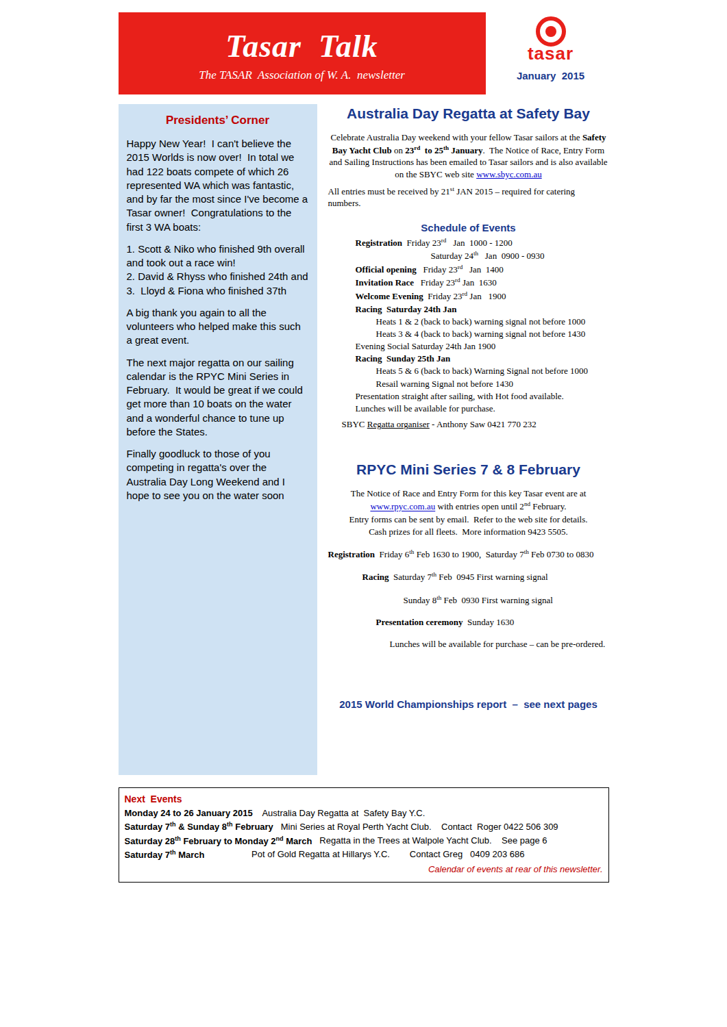Tasar Talk
The TASAR Association of W. A. newsletter
tasar
January 2015
Presidents’ Corner
Happy New Year! I can't believe the 2015 Worlds is now over! In total we had 122 boats compete of which 26 represented WA which was fantastic, and by far the most since I've become a Tasar owner! Congratulations to the first 3 WA boats:
1. Scott & Niko who finished 9th overall and took out a race win!
2. David & Rhyss who finished 24th and
3. Lloyd & Fiona who finished 37th
A big thank you again to all the volunteers who helped make this such a great event.
The next major regatta on our sailing calendar is the RPYC Mini Series in February. It would be great if we could get more than 10 boats on the water and a wonderful chance to tune up before the States.
Finally goodluck to those of you competing in regatta's over the Australia Day Long Weekend and I hope to see you on the water soon
Australia Day Regatta at Safety Bay
Celebrate Australia Day weekend with your fellow Tasar sailors at the Safety Bay Yacht Club on 23rd to 25th January. The Notice of Race, Entry Form and Sailing Instructions has been emailed to Tasar sailors and is also available on the SBYC web site www.sbyc.com.au
All entries must be received by 21st JAN 2015 – required for catering numbers.
Schedule of Events
Registration Friday 23rd Jan 1000 - 1200
Saturday 24th Jan 0900 - 0930
Official opening Friday 23rd Jan 1400
Invitation Race Friday 23rd Jan 1630
Welcome Evening Friday 23rd Jan 1900
Racing Saturday 24th Jan
Heats 1 & 2 (back to back) warning signal not before 1000
Heats 3 & 4 (back to back) warning signal not before 1430
Evening Social Saturday 24th Jan 1900
Racing Sunday 25th Jan
Heats 5 & 6 (back to back) Warning Signal not before 1000
Resail warning Signal not before 1430
Presentation straight after sailing, with Hot food available.
Lunches will be available for purchase.
SBYC Regatta organiser - Anthony Saw 0421 770 232
RPYC Mini Series 7 & 8 February
The Notice of Race and Entry Form for this key Tasar event are at
www.rpyc.com.au with entries open until 2nd February.
Entry forms can be sent by email. Refer to the web site for details.
Cash prizes for all fleets. More information 9423 5505.
Registration Friday 6th Feb 1630 to 1900, Saturday 7th Feb 0730 to 0830
Racing Saturday 7th Feb 0945 First warning signal
Sunday 8th Feb 0930 First warning signal
Presentation ceremony Sunday 1630
Lunches will be available for purchase – can be pre-ordered.
2015 World Championships report – see next pages
Next Events
Monday 24 to 26 January 2015 Australia Day Regatta at Safety Bay Y.C.
Saturday 7th & Sunday 8th February Mini Series at Royal Perth Yacht Club. Contact Roger 0422 506 309
Saturday 28th February to Monday 2nd March Regatta in the Trees at Walpole Yacht Club. See page 6
Saturday 7th March Pot of Gold Regatta at Hillarys Y.C. Contact Greg 0409 203 686
Calendar of events at rear of this newsletter.